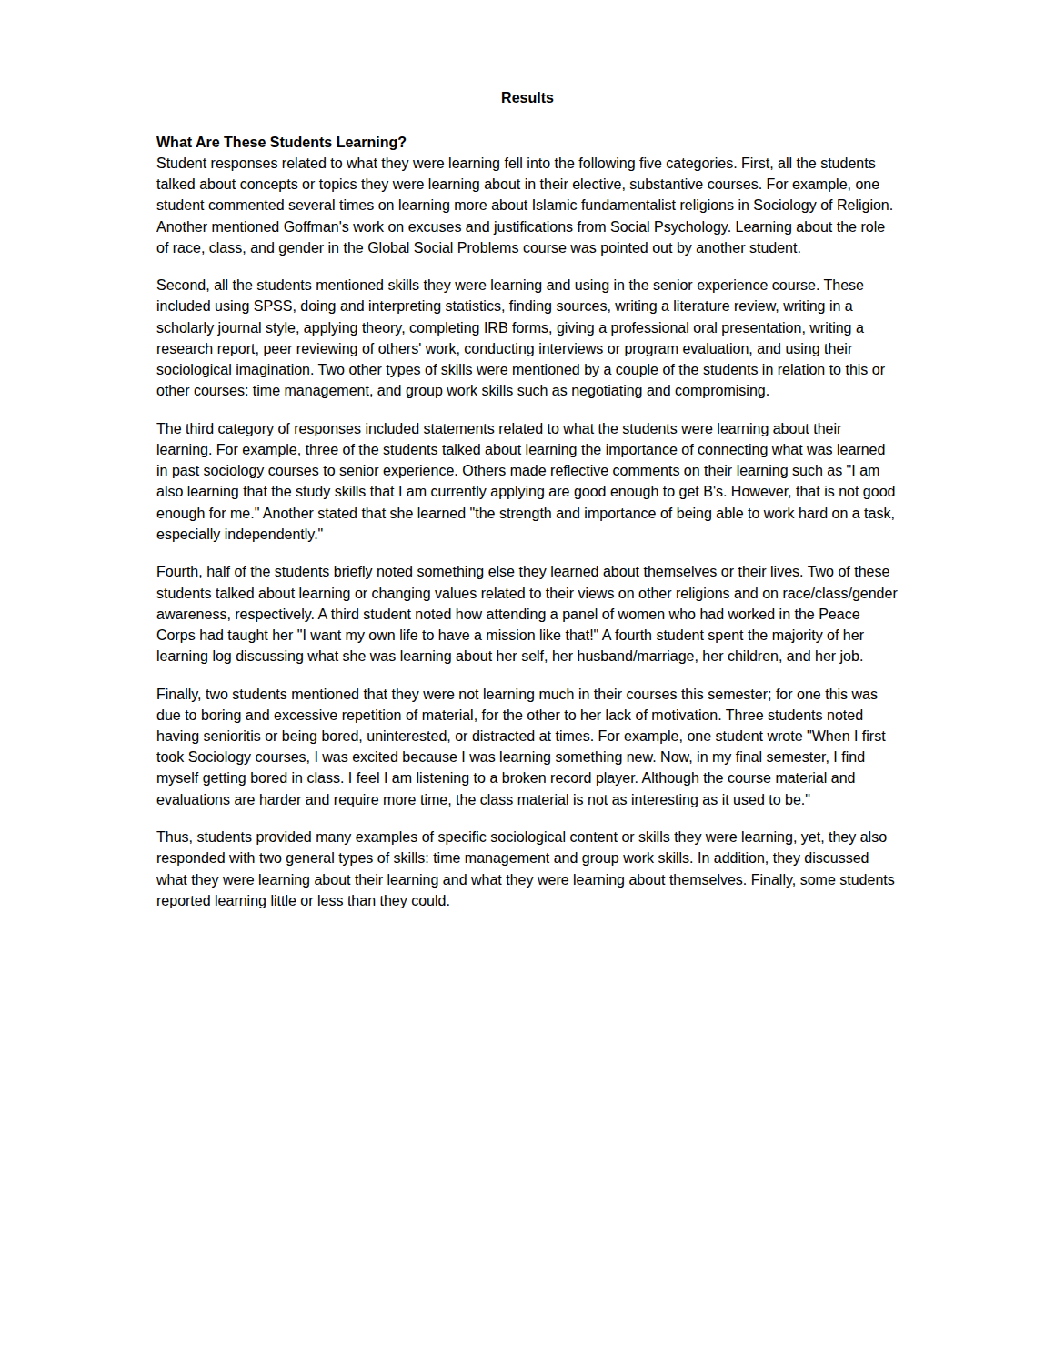Results
What Are These Students Learning?
Student responses related to what they were learning fell into the following five categories. First, all the students talked about concepts or topics they were learning about in their elective, substantive courses. For example, one student commented several times on learning more about Islamic fundamentalist religions in Sociology of Religion. Another mentioned Goffman's work on excuses and justifications from Social Psychology. Learning about the role of race, class, and gender in the Global Social Problems course was pointed out by another student.
Second, all the students mentioned skills they were learning and using in the senior experience course. These included using SPSS, doing and interpreting statistics, finding sources, writing a literature review, writing in a scholarly journal style, applying theory, completing IRB forms, giving a professional oral presentation, writing a research report, peer reviewing of others' work, conducting interviews or program evaluation, and using their sociological imagination. Two other types of skills were mentioned by a couple of the students in relation to this or other courses: time management, and group work skills such as negotiating and compromising.
The third category of responses included statements related to what the students were learning about their learning. For example, three of the students talked about learning the importance of connecting what was learned in past sociology courses to senior experience. Others made reflective comments on their learning such as "I am also learning that the study skills that I am currently applying are good enough to get B's. However, that is not good enough for me." Another stated that she learned "the strength and importance of being able to work hard on a task, especially independently."
Fourth, half of the students briefly noted something else they learned about themselves or their lives. Two of these students talked about learning or changing values related to their views on other religions and on race/class/gender awareness, respectively. A third student noted how attending a panel of women who had worked in the Peace Corps had taught her "I want my own life to have a mission like that!" A fourth student spent the majority of her learning log discussing what she was learning about her self, her husband/marriage, her children, and her job.
Finally, two students mentioned that they were not learning much in their courses this semester; for one this was due to boring and excessive repetition of material, for the other to her lack of motivation. Three students noted having senioritis or being bored, uninterested, or distracted at times. For example, one student wrote "When I first took Sociology courses, I was excited because I was learning something new. Now, in my final semester, I find myself getting bored in class. I feel I am listening to a broken record player. Although the course material and evaluations are harder and require more time, the class material is not as interesting as it used to be."
Thus, students provided many examples of specific sociological content or skills they were learning, yet, they also responded with two general types of skills: time management and group work skills. In addition, they discussed what they were learning about their learning and what they were learning about themselves. Finally, some students reported learning little or less than they could.